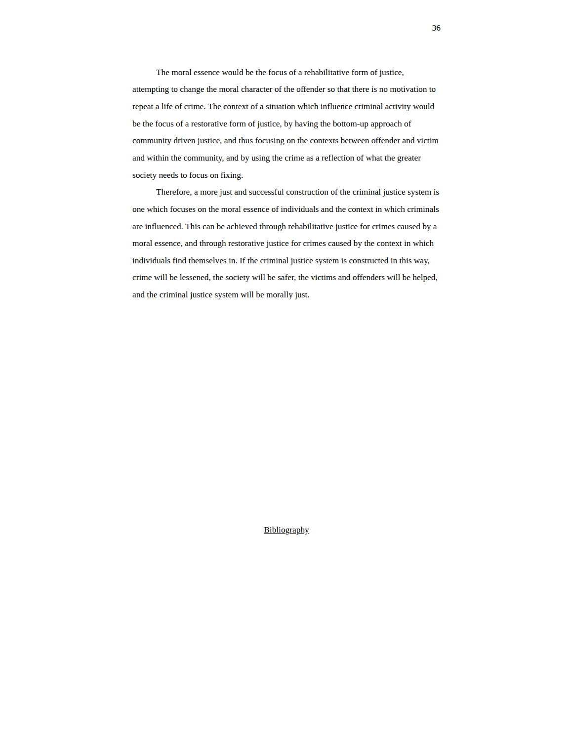36
The moral essence would be the focus of a rehabilitative form of justice, attempting to change the moral character of the offender so that there is no motivation to repeat a life of crime. The context of a situation which influence criminal activity would be the focus of a restorative form of justice, by having the bottom-up approach of community driven justice, and thus focusing on the contexts between offender and victim and within the community, and by using the crime as a reflection of what the greater society needs to focus on fixing.
Therefore, a more just and successful construction of the criminal justice system is one which focuses on the moral essence of individuals and the context in which criminals are influenced. This can be achieved through rehabilitative justice for crimes caused by a moral essence, and through restorative justice for crimes caused by the context in which individuals find themselves in. If the criminal justice system is constructed in this way, crime will be lessened, the society will be safer, the victims and offenders will be helped, and the criminal justice system will be morally just.
Bibliography